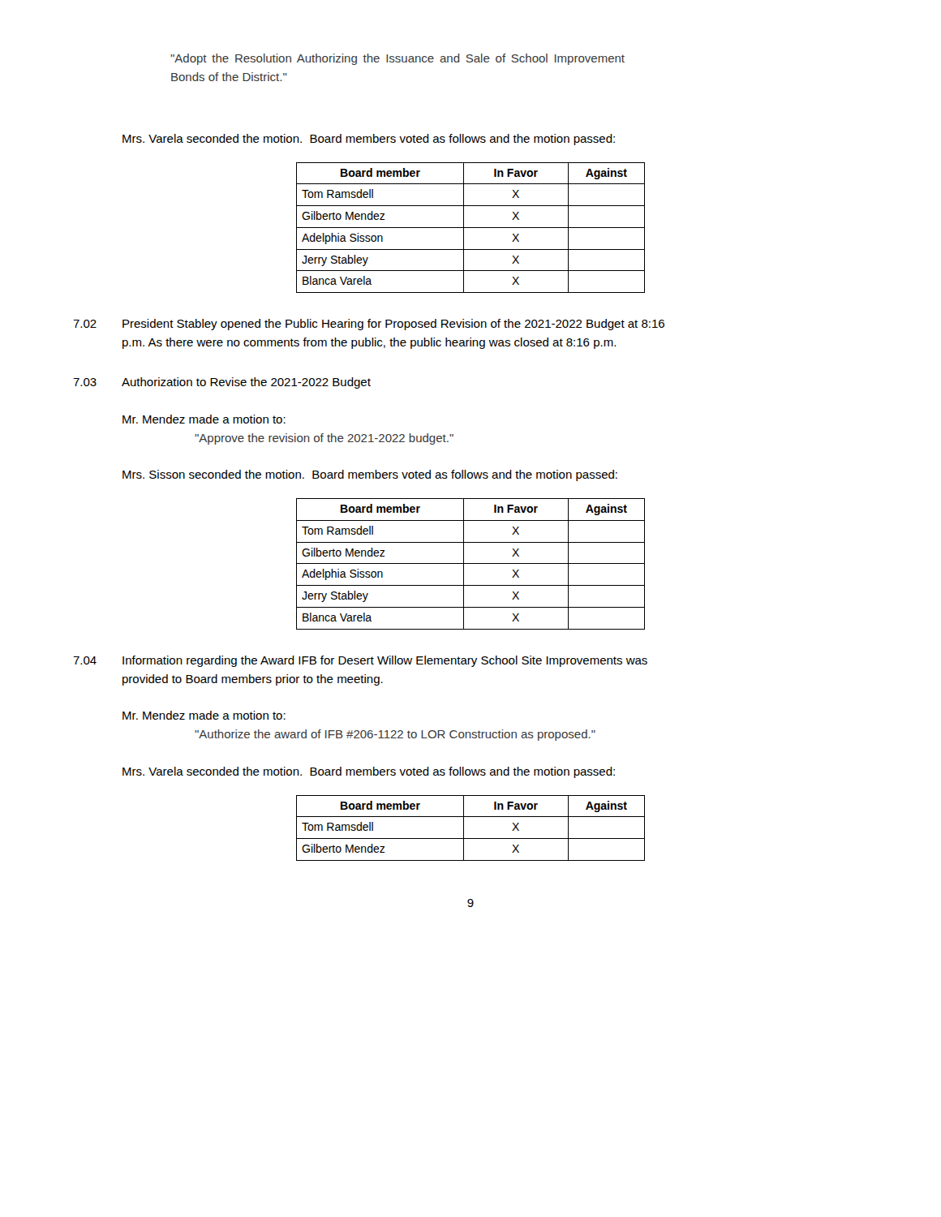"Adopt the Resolution Authorizing the Issuance and Sale of School Improvement Bonds of the District."
Mrs. Varela seconded the motion. Board members voted as follows and the motion passed:
| Board member | In Favor | Against |
| --- | --- | --- |
| Tom Ramsdell | X | |
| Gilberto Mendez | X | |
| Adelphia Sisson | X | |
| Jerry Stabley | X | |
| Blanca Varela | X | |
7.02
President Stabley opened the Public Hearing for Proposed Revision of the 2021-2022 Budget at 8:16 p.m. As there were no comments from the public, the public hearing was closed at 8:16 p.m.
7.03
Authorization to Revise the 2021-2022 Budget
Mr. Mendez made a motion to:
"Approve the revision of the 2021-2022 budget."
Mrs. Sisson seconded the motion. Board members voted as follows and the motion passed:
| Board member | In Favor | Against |
| --- | --- | --- |
| Tom Ramsdell | X | |
| Gilberto Mendez | X | |
| Adelphia Sisson | X | |
| Jerry Stabley | X | |
| Blanca Varela | X | |
7.04
Information regarding the Award IFB for Desert Willow Elementary School Site Improvements was provided to Board members prior to the meeting.
Mr. Mendez made a motion to:
"Authorize the award of IFB #206-1122 to LOR Construction as proposed."
Mrs. Varela seconded the motion. Board members voted as follows and the motion passed:
| Board member | In Favor | Against |
| --- | --- | --- |
| Tom Ramsdell | X | |
| Gilberto Mendez | X | |
9